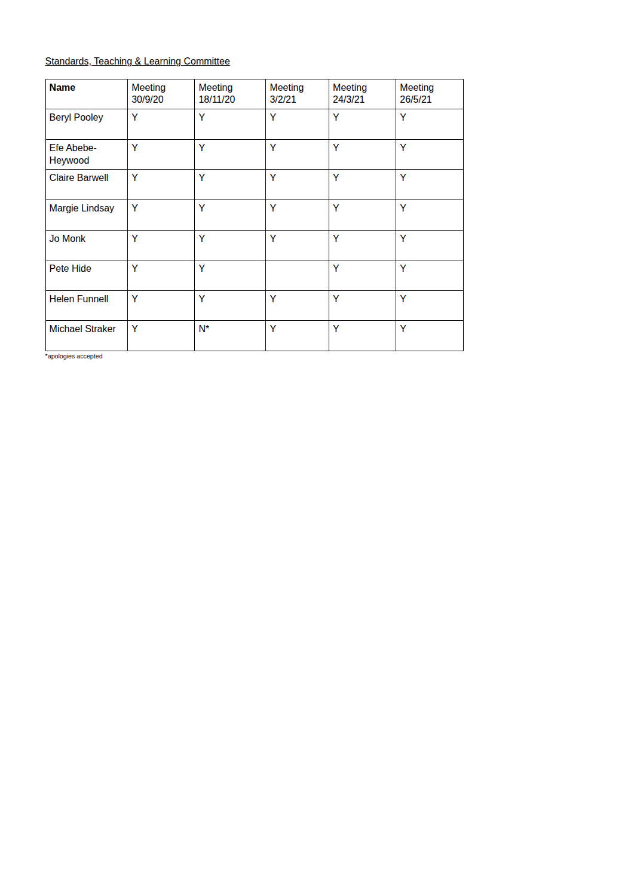Standards, Teaching & Learning Committee
| Name | Meeting 30/9/20 | Meeting 18/11/20 | Meeting 3/2/21 | Meeting 24/3/21 | Meeting 26/5/21 |
| --- | --- | --- | --- | --- | --- |
| Beryl Pooley | Y | Y | Y | Y | Y |
| Efe Abebe-Heywood | Y | Y | Y | Y | Y |
| Claire Barwell | Y | Y | Y | Y | Y |
| Margie Lindsay | Y | Y | Y | Y | Y |
| Jo Monk | Y | Y | Y | Y | Y |
| Pete Hide | Y | Y | | Y | Y |
| Helen Funnell | Y | Y | Y | Y | Y |
| Michael Straker | Y | N* | Y | Y | Y |
*apologies accepted